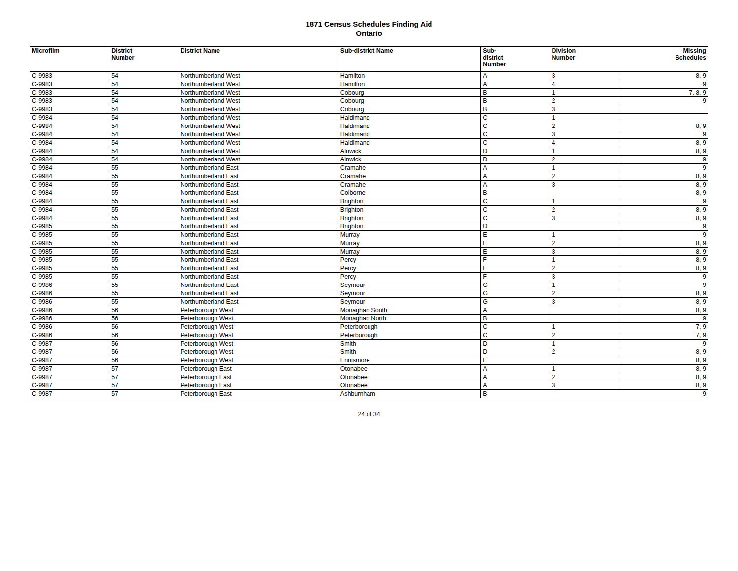1871 Census Schedules Finding Aid
Ontario
| Microfilm | District Number | District Name | Sub-district Name | Sub- district Number | Division Number | Missing Schedules |
| --- | --- | --- | --- | --- | --- | --- |
| C-9983 | 54 | Northumberland West | Hamilton | A | 3 | 8, 9 |
| C-9983 | 54 | Northumberland West | Hamilton | A | 4 | 9 |
| C-9983 | 54 | Northumberland West | Cobourg | B | 1 | 7, 8, 9 |
| C-9983 | 54 | Northumberland West | Cobourg | B | 2 | 9 |
| C-9983 | 54 | Northumberland West | Cobourg | B | 3 | |
| C-9984 | 54 | Northumberland West | Haldimand | C | 1 | |
| C-9984 | 54 | Northumberland West | Haldimand | C | 2 | 8, 9 |
| C-9984 | 54 | Northumberland West | Haldimand | C | 3 | 9 |
| C-9984 | 54 | Northumberland West | Haldimand | C | 4 | 8, 9 |
| C-9984 | 54 | Northumberland West | Alnwick | D | 1 | 8, 9 |
| C-9984 | 54 | Northumberland West | Alnwick | D | 2 | 9 |
| C-9984 | 55 | Northumberland East | Cramahe | A | 1 | 9 |
| C-9984 | 55 | Northumberland East | Cramahe | A | 2 | 8, 9 |
| C-9984 | 55 | Northumberland East | Cramahe | A | 3 | 8, 9 |
| C-9984 | 55 | Northumberland East | Colborne | B | | 8, 9 |
| C-9984 | 55 | Northumberland East | Brighton | C | 1 | 9 |
| C-9984 | 55 | Northumberland East | Brighton | C | 2 | 8, 9 |
| C-9984 | 55 | Northumberland East | Brighton | C | 3 | 8, 9 |
| C-9985 | 55 | Northumberland East | Brighton | D | | 9 |
| C-9985 | 55 | Northumberland East | Murray | E | 1 | 9 |
| C-9985 | 55 | Northumberland East | Murray | E | 2 | 8, 9 |
| C-9985 | 55 | Northumberland East | Murray | E | 3 | 8, 9 |
| C-9985 | 55 | Northumberland East | Percy | F | 1 | 8, 9 |
| C-9985 | 55 | Northumberland East | Percy | F | 2 | 8, 9 |
| C-9985 | 55 | Northumberland East | Percy | F | 3 | 9 |
| C-9986 | 55 | Northumberland East | Seymour | G | 1 | 9 |
| C-9986 | 55 | Northumberland East | Seymour | G | 2 | 8, 9 |
| C-9986 | 55 | Northumberland East | Seymour | G | 3 | 8, 9 |
| C-9986 | 56 | Peterborough West | Monaghan South | A | | 8, 9 |
| C-9986 | 56 | Peterborough West | Monaghan North | B | | 9 |
| C-9986 | 56 | Peterborough West | Peterborough | C | 1 | 7, 9 |
| C-9986 | 56 | Peterborough West | Peterborough | C | 2 | 7, 9 |
| C-9987 | 56 | Peterborough West | Smith | D | 1 | 9 |
| C-9987 | 56 | Peterborough West | Smith | D | 2 | 8, 9 |
| C-9987 | 56 | Peterborough West | Ennismore | E | | 8, 9 |
| C-9987 | 57 | Peterborough East | Otonabee | A | 1 | 8, 9 |
| C-9987 | 57 | Peterborough East | Otonabee | A | 2 | 8, 9 |
| C-9987 | 57 | Peterborough East | Otonabee | A | 3 | 8, 9 |
| C-9987 | 57 | Peterborough East | Ashburnham | B | | 9 |
24 of 34